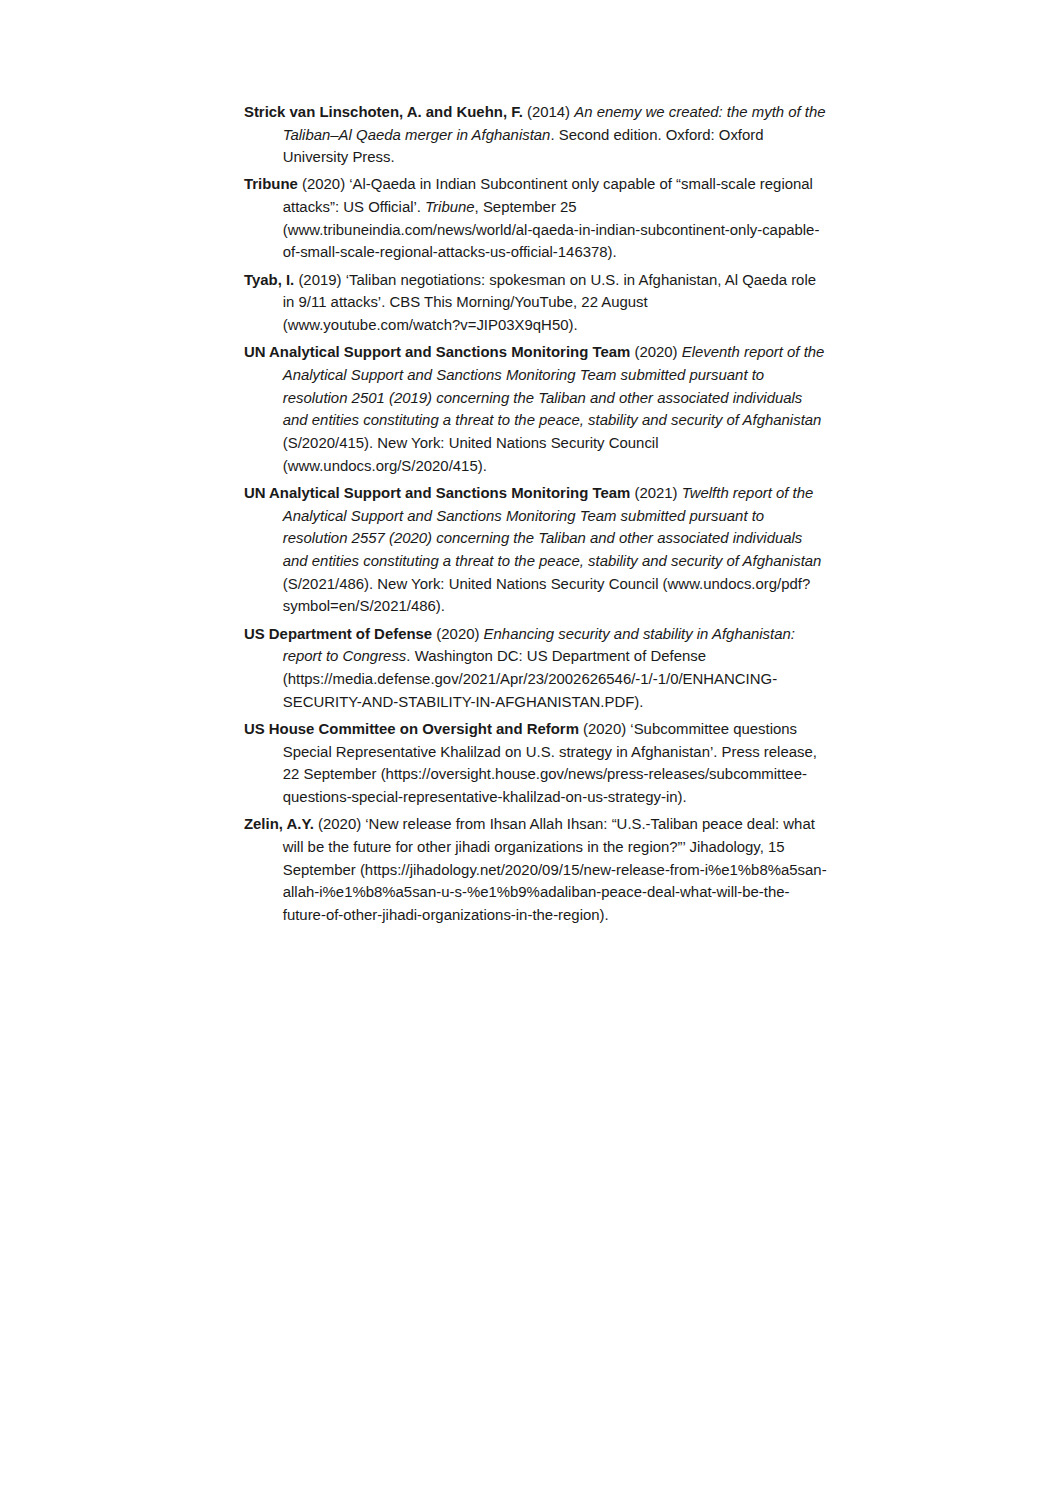Strick van Linschoten, A. and Kuehn, F. (2014) An enemy we created: the myth of the Taliban–Al Qaeda merger in Afghanistan. Second edition. Oxford: Oxford University Press.
Tribune (2020) ‘Al-Qaeda in Indian Subcontinent only capable of “small-scale regional attacks”: US Official’. Tribune, September 25 (www.tribuneindia.com/news/world/al-qaeda-in-indian-subcontinent-only-capable-of-small-scale-regional-attacks-us-official-146378).
Tyab, I. (2019) ‘Taliban negotiations: spokesman on U.S. in Afghanistan, Al Qaeda role in 9/11 attacks’. CBS This Morning/YouTube, 22 August (www.youtube.com/watch?v=JIP03X9qH50).
UN Analytical Support and Sanctions Monitoring Team (2020) Eleventh report of the Analytical Support and Sanctions Monitoring Team submitted pursuant to resolution 2501 (2019) concerning the Taliban and other associated individuals and entities constituting a threat to the peace, stability and security of Afghanistan (S/2020/415). New York: United Nations Security Council (www.undocs.org/S/2020/415).
UN Analytical Support and Sanctions Monitoring Team (2021) Twelfth report of the Analytical Support and Sanctions Monitoring Team submitted pursuant to resolution 2557 (2020) concerning the Taliban and other associated individuals and entities constituting a threat to the peace, stability and security of Afghanistan (S/2021/486). New York: United Nations Security Council (www.undocs.org/pdf?symbol=en/S/2021/486).
US Department of Defense (2020) Enhancing security and stability in Afghanistan: report to Congress. Washington DC: US Department of Defense (https://media.defense.gov/2021/Apr/23/2002626546/-1/-1/0/ENHANCING-SECURITY-AND-STABILITY-IN-AFGHANISTAN.PDF).
US House Committee on Oversight and Reform (2020) ‘Subcommittee questions Special Representative Khalilzad on U.S. strategy in Afghanistan’. Press release, 22 September (https://oversight.house.gov/news/press-releases/subcommittee-questions-special-representative-khalilzad-on-us-strategy-in).
Zelin, A.Y. (2020) ‘New release from Ihsan Allah Ihsan: “U.S.-Taliban peace deal: what will be the future for other jihadi organizations in the region?”’ Jihadology, 15 September (https://jihadology.net/2020/09/15/new-release-from-i%e1%b8%a5san-allah-i%e1%b8%a5san-u-s-%e1%b9%adaliban-peace-deal-what-will-be-the-future-of-other-jihadi-organizations-in-the-region).